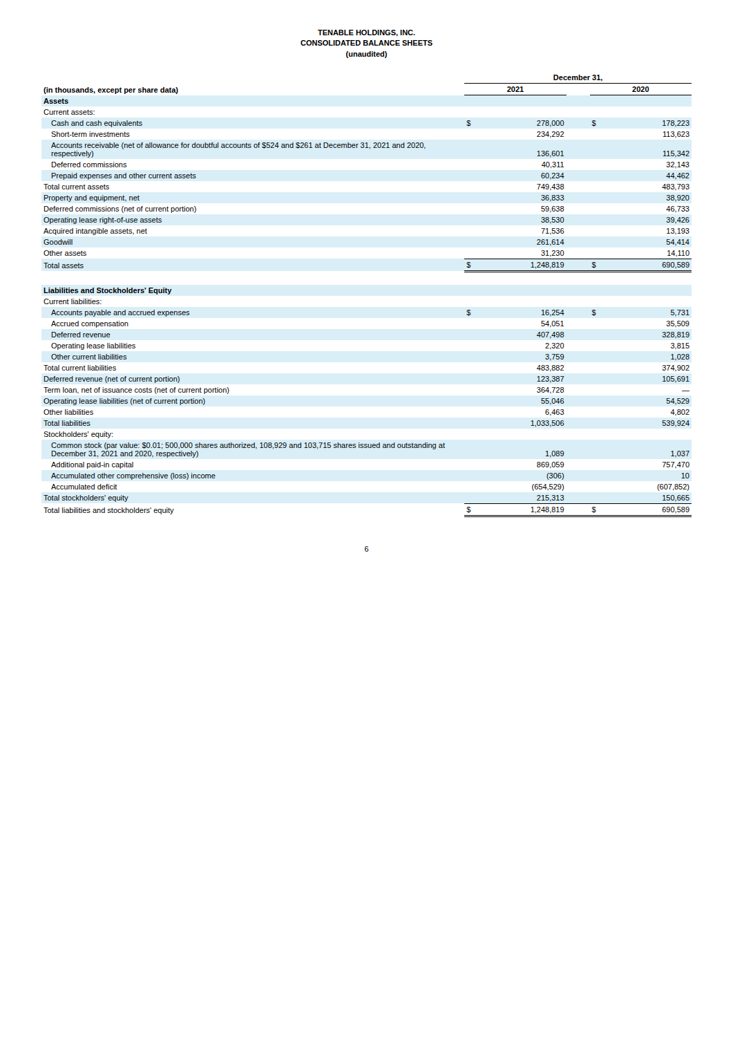TENABLE HOLDINGS, INC.
CONSOLIDATED BALANCE SHEETS
(unaudited)
| | | December 31, |
| (in thousands, except per share data) | | 2021 | | 2020 |
| Assets | | | | | | |
| Current assets: | | | | | | |
| Cash and cash equivalents | | $ | 278,000 | | $ | 178,223 |
| Short-term investments | | | 234,292 | | | 113,623 |
| Accounts receivable (net of allowance for doubtful accounts of $524 and $261 at December 31, 2021 and 2020, respectively) | | | 136,601 | | | 115,342 |
| Deferred commissions | | | 40,311 | | | 32,143 |
| Prepaid expenses and other current assets | | | 60,234 | | | 44,462 |
| Total current assets | | | 749,438 | | | 483,793 |
| Property and equipment, net | | | 36,833 | | | 38,920 |
| Deferred commissions (net of current portion) | | | 59,638 | | | 46,733 |
| Operating lease right-of-use assets | | | 38,530 | | | 39,426 |
| Acquired intangible assets, net | | | 71,536 | | | 13,193 |
| Goodwill | | | 261,614 | | | 54,414 |
| Other assets | | | 31,230 | | | 14,110 |
| Total assets | | $ | 1,248,819 | | $ | 690,589 |
| Liabilities and Stockholders' Equity | | | | | | |
| Current liabilities: | | | | | | |
| Accounts payable and accrued expenses | | $ | 16,254 | | $ | 5,731 |
| Accrued compensation | | | 54,051 | | | 35,509 |
| Deferred revenue | | | 407,498 | | | 328,819 |
| Operating lease liabilities | | | 2,320 | | | 3,815 |
| Other current liabilities | | | 3,759 | | | 1,028 |
| Total current liabilities | | | 483,882 | | | 374,902 |
| Deferred revenue (net of current portion) | | | 123,387 | | | 105,691 |
| Term loan, net of issuance costs (net of current portion) | | | 364,728 | | | — |
| Operating lease liabilities (net of current portion) | | | 55,046 | | | 54,529 |
| Other liabilities | | | 6,463 | | | 4,802 |
| Total liabilities | | | 1,033,506 | | | 539,924 |
| Stockholders' equity: | | | | | | |
| Common stock (par value: $0.01; 500,000 shares authorized, 108,929 and 103,715 shares issued and outstanding at December 31, 2021 and 2020, respectively) | | | 1,089 | | | 1,037 |
| Additional paid-in capital | | | 869,059 | | | 757,470 |
| Accumulated other comprehensive (loss) income | | | (306) | | | 10 |
| Accumulated deficit | | | (654,529) | | | (607,852) |
| Total stockholders' equity | | | 215,313 | | | 150,665 |
| Total liabilities and stockholders' equity | | $ | 1,248,819 | | $ | 690,589 |
6